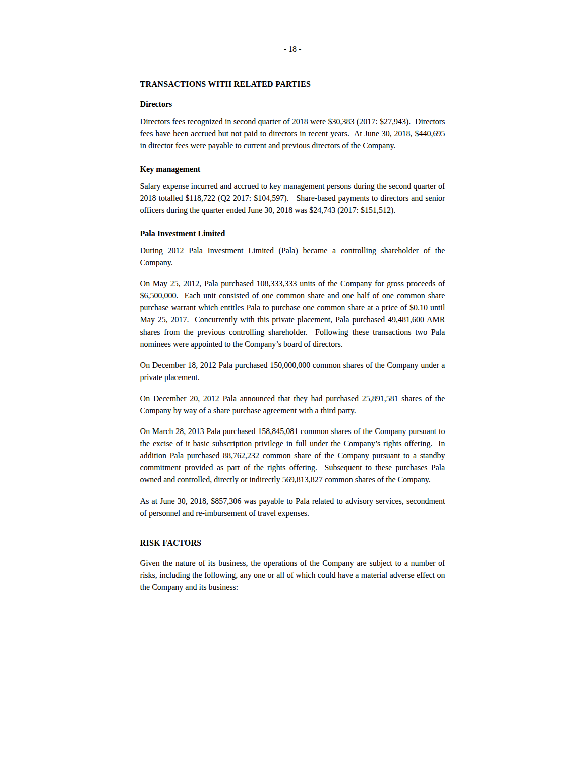- 18 -
TRANSACTIONS WITH RELATED PARTIES
Directors
Directors fees recognized in second quarter of 2018 were $30,383 (2017: $27,943). Directors fees have been accrued but not paid to directors in recent years. At June 30, 2018, $440,695 in director fees were payable to current and previous directors of the Company.
Key management
Salary expense incurred and accrued to key management persons during the second quarter of 2018 totalled $118,722 (Q2 2017: $104,597). Share-based payments to directors and senior officers during the quarter ended June 30, 2018 was $24,743 (2017: $151,512).
Pala Investment Limited
During 2012 Pala Investment Limited (Pala) became a controlling shareholder of the Company.
On May 25, 2012, Pala purchased 108,333,333 units of the Company for gross proceeds of $6,500,000. Each unit consisted of one common share and one half of one common share purchase warrant which entitles Pala to purchase one common share at a price of $0.10 until May 25, 2017. Concurrently with this private placement, Pala purchased 49,481,600 AMR shares from the previous controlling shareholder. Following these transactions two Pala nominees were appointed to the Company’s board of directors.
On December 18, 2012 Pala purchased 150,000,000 common shares of the Company under a private placement.
On December 20, 2012 Pala announced that they had purchased 25,891,581 shares of the Company by way of a share purchase agreement with a third party.
On March 28, 2013 Pala purchased 158,845,081 common shares of the Company pursuant to the excise of it basic subscription privilege in full under the Company’s rights offering. In addition Pala purchased 88,762,232 common share of the Company pursuant to a standby commitment provided as part of the rights offering. Subsequent to these purchases Pala owned and controlled, directly or indirectly 569,813,827 common shares of the Company.
As at June 30, 2018, $857,306 was payable to Pala related to advisory services, secondment of personnel and re-imbursement of travel expenses.
RISK FACTORS
Given the nature of its business, the operations of the Company are subject to a number of risks, including the following, any one or all of which could have a material adverse effect on the Company and its business: